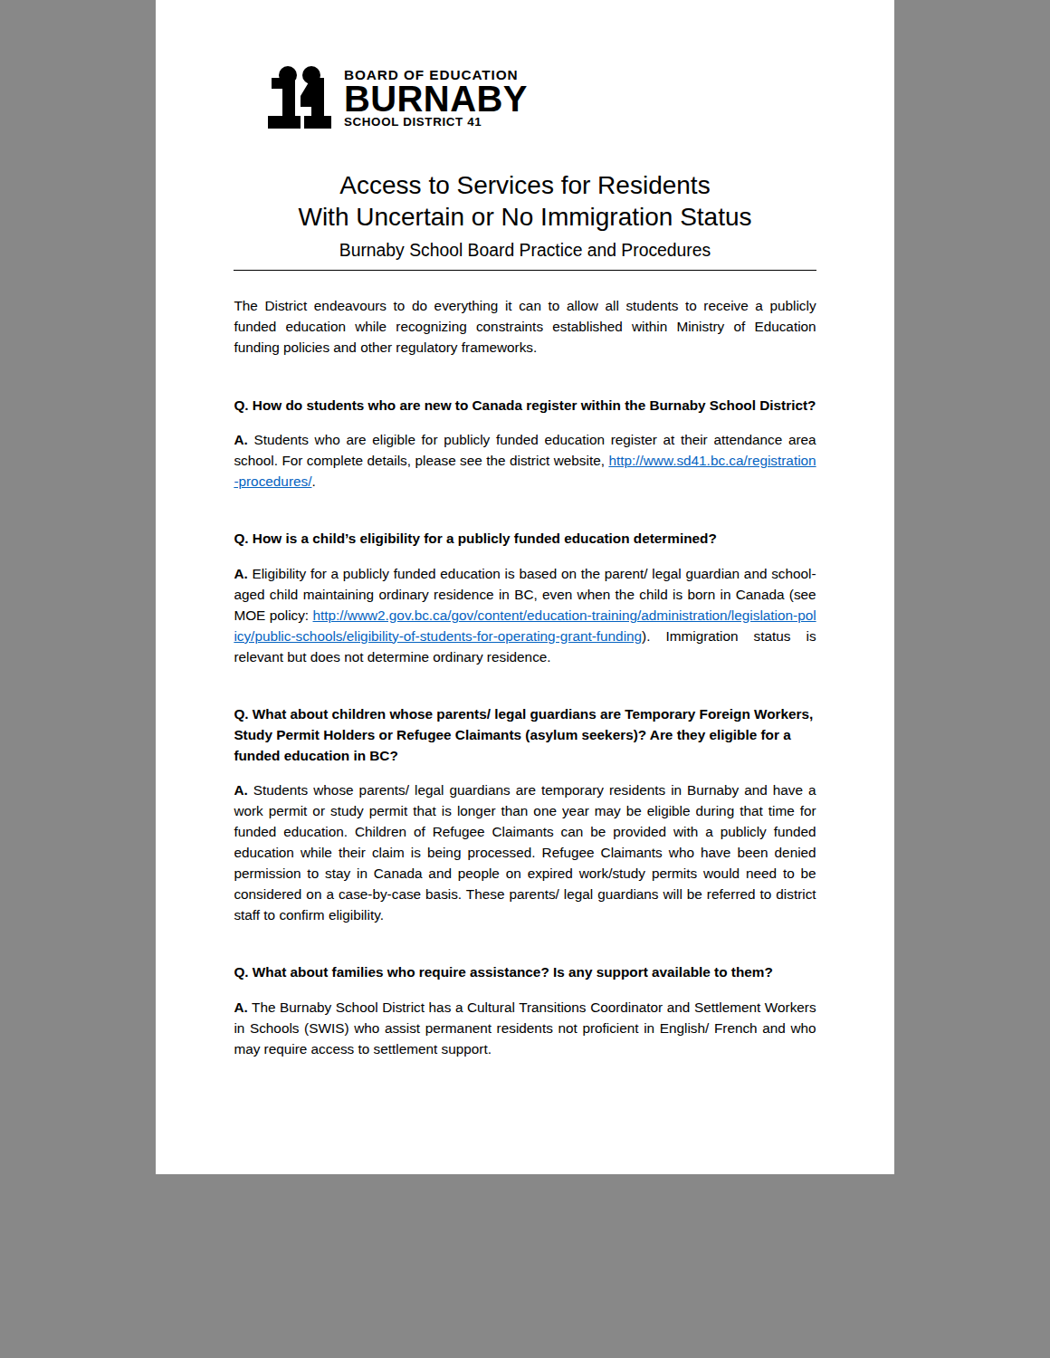BOARD OF EDUCATION
BURNABY
SCHOOL DISTRICT 41
Access to Services for Residents
With Uncertain or No Immigration Status
Burnaby School Board Practice and Procedures
The District endeavours to do everything it can to allow all students to receive a publicly funded education while recognizing constraints established within Ministry of Education funding policies and other regulatory frameworks.
Q. How do students who are new to Canada register within the Burnaby School District?
A. Students who are eligible for publicly funded education register at their attendance area school. For complete details, please see the district website, http://www.sd41.bc.ca/registration-procedures/.
Q. How is a child’s eligibility for a publicly funded education determined?
A. Eligibility for a publicly funded education is based on the parent/ legal guardian and school-aged child maintaining ordinary residence in BC, even when the child is born in Canada (see MOE policy: http://www2.gov.bc.ca/gov/content/education-training/administration/legislation-policy/public-schools/eligibility-of-students-for-operating-grant-funding). Immigration status is relevant but does not determine ordinary residence.
Q. What about children whose parents/ legal guardians are Temporary Foreign Workers, Study Permit Holders or Refugee Claimants (asylum seekers)? Are they eligible for a funded education in BC?
A. Students whose parents/ legal guardians are temporary residents in Burnaby and have a work permit or study permit that is longer than one year may be eligible during that time for funded education. Children of Refugee Claimants can be provided with a publicly funded education while their claim is being processed. Refugee Claimants who have been denied permission to stay in Canada and people on expired work/study permits would need to be considered on a case-by-case basis. These parents/ legal guardians will be referred to district staff to confirm eligibility.
Q. What about families who require assistance? Is any support available to them?
A. The Burnaby School District has a Cultural Transitions Coordinator and Settlement Workers in Schools (SWIS) who assist permanent residents not proficient in English/ French and who may require access to settlement support.